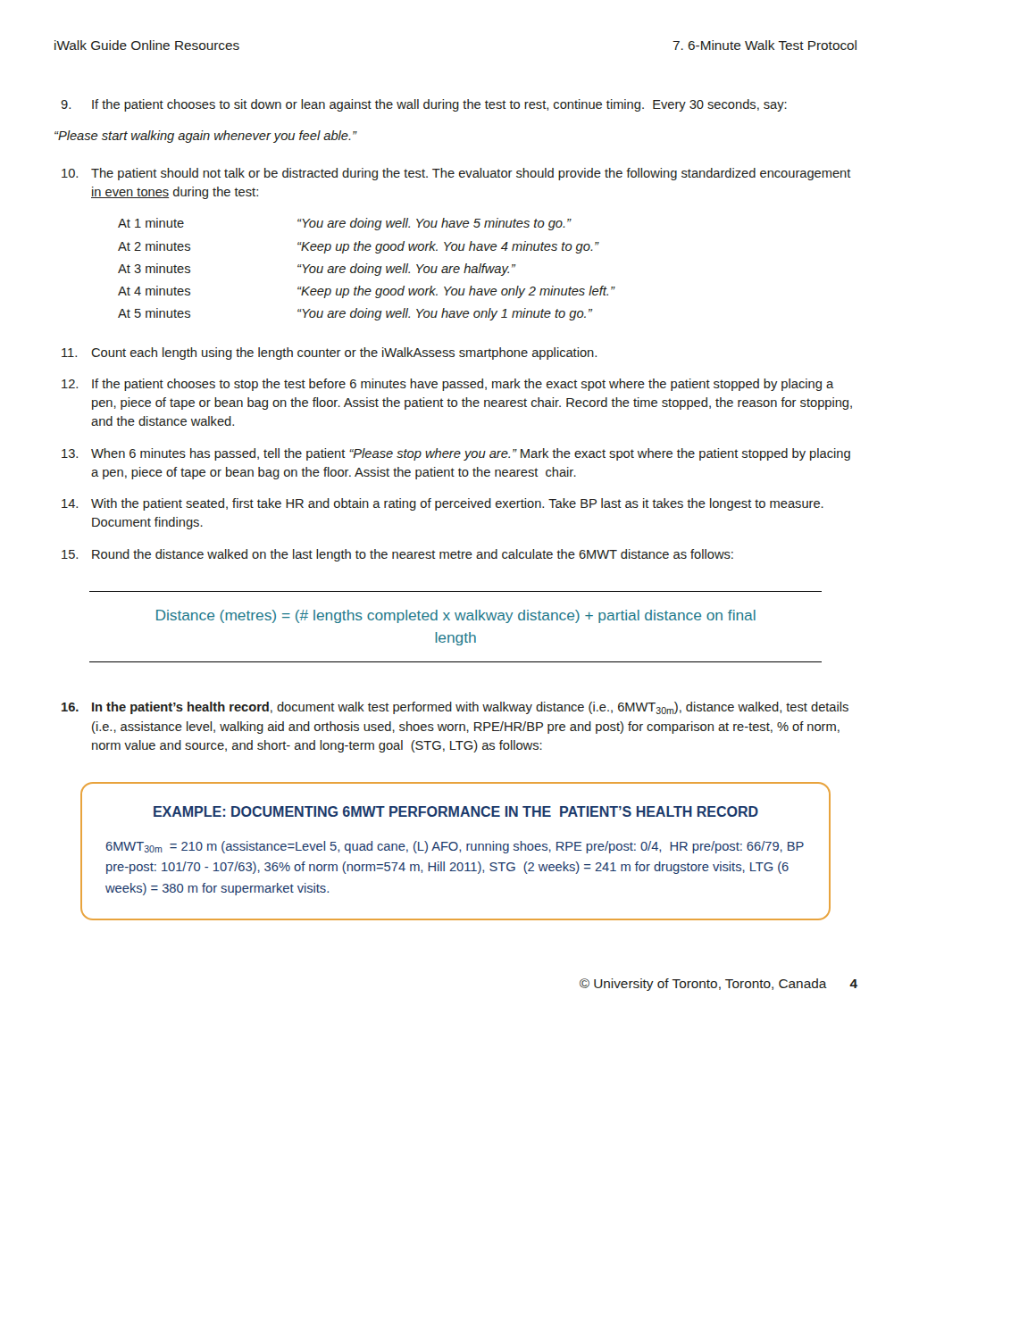iWalk Guide Online Resources
7. 6-Minute Walk Test Protocol
9. If the patient chooses to sit down or lean against the wall during the test to rest, continue timing. Every 30 seconds, say:
“Please start walking again whenever you feel able.”
10. The patient should not talk or be distracted during the test. The evaluator should provide the following standardized encouragement in even tones during the test:
| At 1 minute | “You are doing well. You have 5 minutes to go.” |
| At 2 minutes | “Keep up the good work. You have 4 minutes to go.” |
| At 3 minutes | “You are doing well. You are halfway.” |
| At 4 minutes | “Keep up the good work. You have only 2 minutes left.” |
| At 5 minutes | “You are doing well. You have only 1 minute to go.” |
11. Count each length using the length counter or the iWalkAssess smartphone application.
12. If the patient chooses to stop the test before 6 minutes have passed, mark the exact spot where the patient stopped by placing a pen, piece of tape or bean bag on the floor. Assist the patient to the nearest chair. Record the time stopped, the reason for stopping, and the distance walked.
13. When 6 minutes has passed, tell the patient “Please stop where you are.” Mark the exact spot where the patient stopped by placing a pen, piece of tape or bean bag on the floor. Assist the patient to the nearest chair.
14. With the patient seated, first take HR and obtain a rating of perceived exertion. Take BP last as it takes the longest to measure. Document findings.
15. Round the distance walked on the last length to the nearest metre and calculate the 6MWT distance as follows:
Distance (metres) = (# lengths completed x walkway distance) + partial distance on final length
16. In the patient’s health record, document walk test performed with walkway distance (i.e., 6MWT30m), distance walked, test details (i.e., assistance level, walking aid and orthosis used, shoes worn, RPE/HR/BP pre and post) for comparison at re-test, % of norm, norm value and source, and short- and long-term goal (STG, LTG) as follows:
EXAMPLE: DOCUMENTING 6MWT PERFORMANCE IN THE PATIENT’S HEALTH RECORD
6MWT30m = 210 m (assistance=Level 5, quad cane, (L) AFO, running shoes, RPE pre/post: 0/4, HR pre/post: 66/79, BP pre-post: 101/70 - 107/63), 36% of norm (norm=574 m, Hill 2011), STG (2 weeks) = 241 m for drugstore visits, LTG (6 weeks) = 380 m for supermarket visits.
© University of Toronto, Toronto, Canada 4